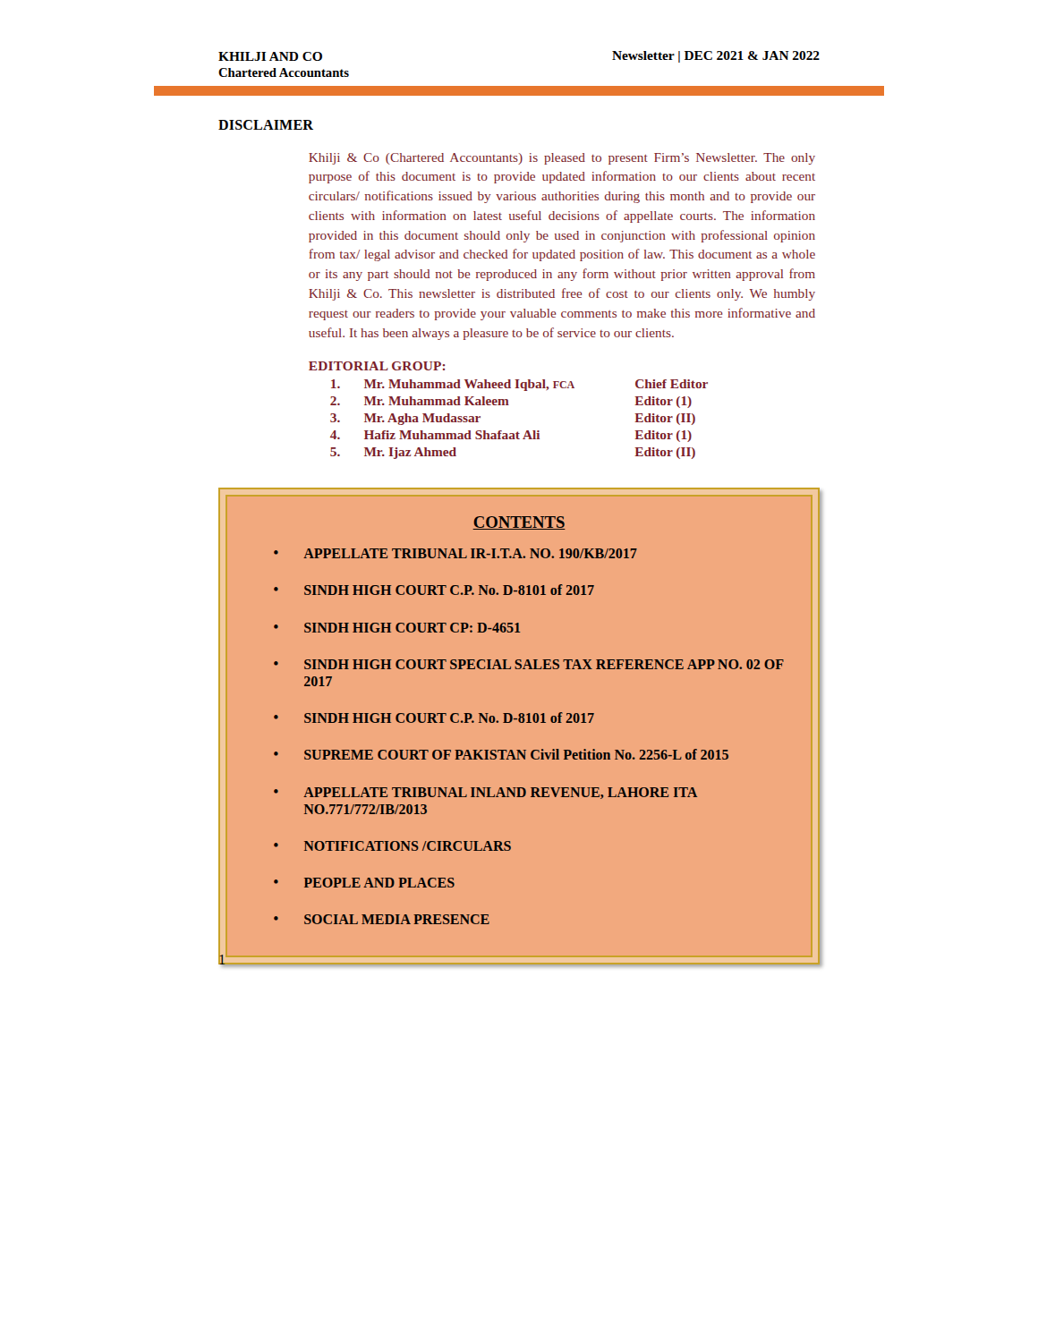KHILJI AND CO
Chartered Accountants
Newsletter | DEC 2021 & JAN 2022
DISCLAIMER
Khilji & Co (Chartered Accountants) is pleased to present Firm’s Newsletter. The only purpose of this document is to provide updated information to our clients about recent circulars/ notifications issued by various authorities during this month and to provide our clients with information on latest useful decisions of appellate courts. The information provided in this document should only be used in conjunction with professional opinion from tax/ legal advisor and checked for updated position of law. This document as a whole or its any part should not be reproduced in any form without prior written approval from Khilji & Co. This newsletter is distributed free of cost to our clients only. We humbly request our readers to provide your valuable comments to make this more informative and useful. It has been always a pleasure to be of service to our clients.
EDITORIAL GROUP:
| 1. | Mr. Muhammad Waheed Iqbal, FCA | Chief Editor |
| 2. | Mr. Muhammad Kaleem | Editor (1) |
| 3. | Mr. Agha Mudassar | Editor (II) |
| 4. | Hafiz Muhammad Shafaat Ali | Editor (1) |
| 5. | Mr. Ijaz Ahmed | Editor (II) |
CONTENTS
APPELLATE TRIBUNAL IR-I.T.A. NO. 190/KB/2017
SINDH HIGH COURT C.P. No. D-8101 of 2017
SINDH HIGH COURT CP: D-4651
SINDH HIGH COURT SPECIAL SALES TAX REFERENCE APP NO. 02 OF 2017
SINDH HIGH COURT C.P. No. D-8101 of 2017
SUPREME COURT OF PAKISTAN Civil Petition No. 2256-L of 2015
APPELLATE TRIBUNAL INLAND REVENUE, LAHORE ITA NO.771/772/IB/2013
NOTIFICATIONS /CIRCULARS
PEOPLE AND PLACES
SOCIAL MEDIA PRESENCE
1